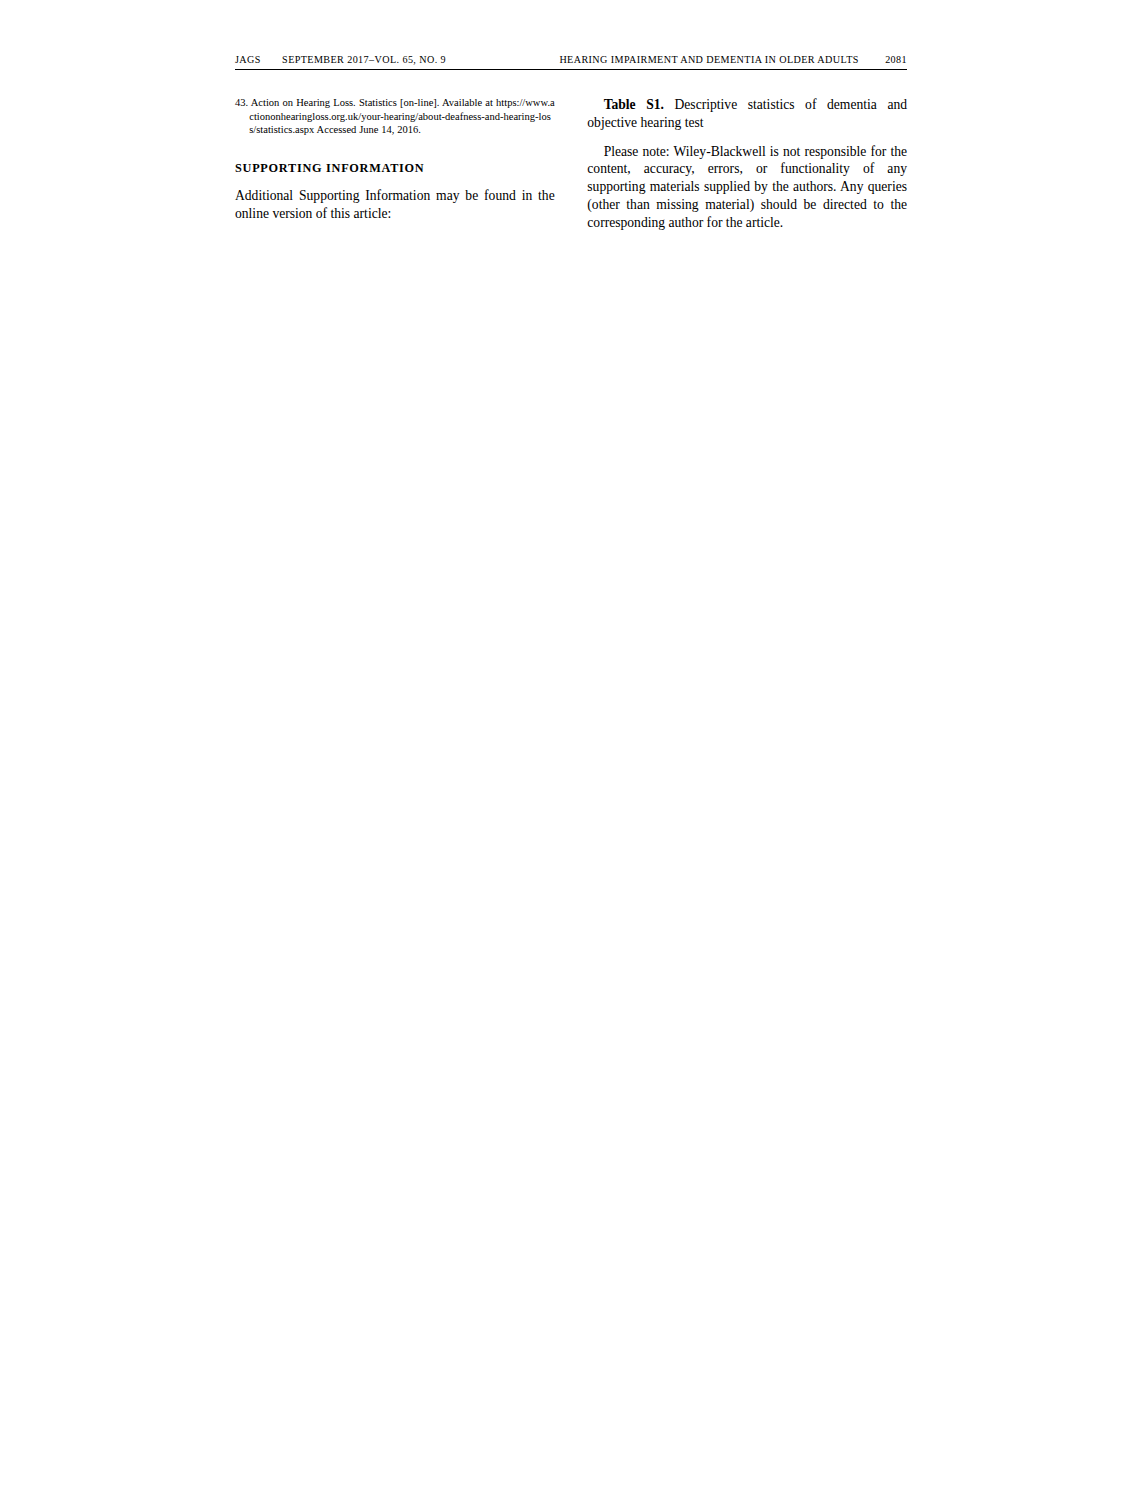JAGS September 2017–Vol. 65, No. 9 Hearing Impairment and Dementia in Older Adults 2081
43. Action on Hearing Loss. Statistics [on-line]. Available at https://www.actiononhearingloss.org.uk/your-hearing/about-deafness-and-hearing-loss/statistics.aspx Accessed June 14, 2016.
Supporting Information
Additional Supporting Information may be found in the online version of this article:
Table S1. Descriptive statistics of dementia and objective hearing test
Please note: Wiley-Blackwell is not responsible for the content, accuracy, errors, or functionality of any supporting materials supplied by the authors. Any queries (other than missing material) should be directed to the corresponding author for the article.